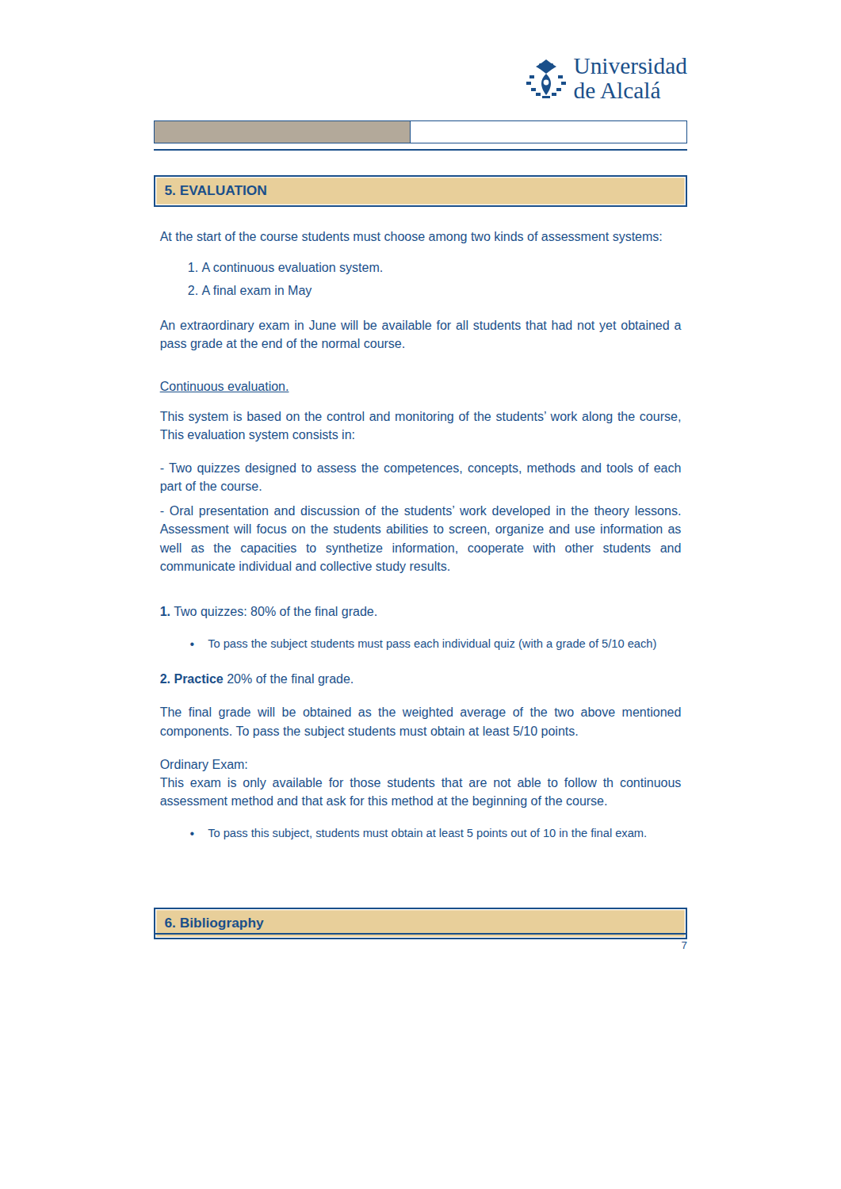Universidad
de Alcalá
5. EVALUATION
At the start of the course students must choose among two kinds of assessment systems:
A continuous evaluation system.
A final exam in May
An extraordinary exam in June will be available for all students that had not yet obtained a pass grade at the end of the normal course.
Continuous evaluation.
This system is based on the control and monitoring of the students’ work along the course, This evaluation system consists in:
- Two quizzes designed to assess the competences, concepts, methods and tools of each part of the course.
- Oral presentation and discussion of the students’ work developed in the theory lessons. Assessment will focus on the students abilities to screen, organize and use information as well as the capacities to synthetize information, cooperate with other students and communicate individual and collective study results.
1. Two quizzes: 80% of the final grade.
To pass the subject students must pass each individual quiz (with a grade of 5/10 each)
2. Practice 20% of the final grade.
The final grade will be obtained as the weighted average of the two above mentioned components. To pass the subject students must obtain at least 5/10 points.
Ordinary Exam:
This exam is only available for those students that are not able to follow th continuous assessment method and that ask for this method at the beginning of the course.
To pass this subject, students must obtain at least 5 points out of 10 in the final exam.
6. Bibliography
7